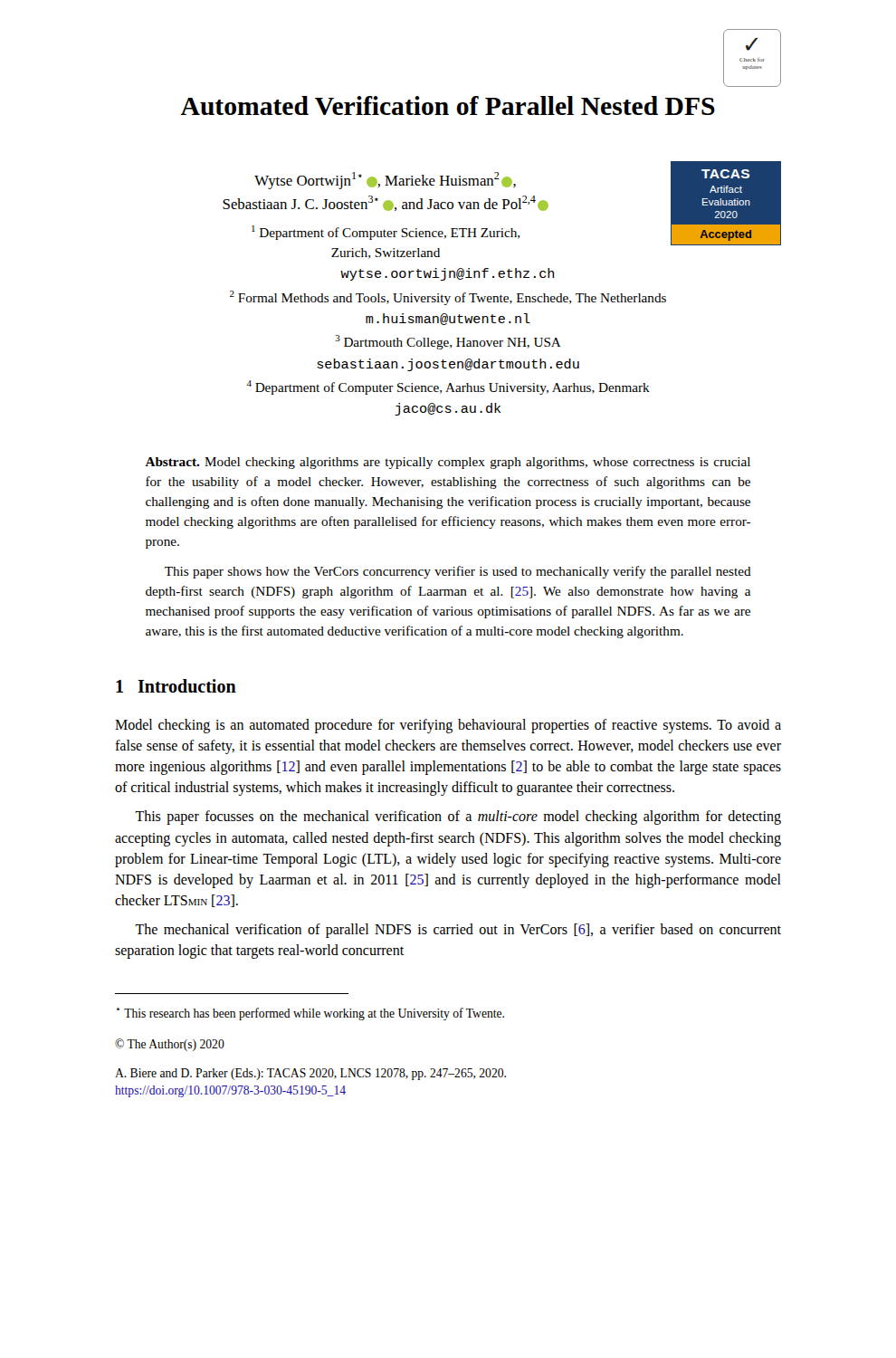✓ Check for
updates
Automated Verification of Parallel Nested DFS
TACAS Artifact
Evaluation
2020
Accepted
Wytse Oortwijn1⋆ , Marieke Huisman2 ,
Sebastiaan J. C. Joosten3⋆ , and Jaco van de Pol2,4
1 Department of Computer Science, ETH Zurich,
Zurich, Switzerland
wytse.oortwijn@inf.ethz.ch
2 Formal Methods and Tools, University of Twente, Enschede, The Netherlands
m.huisman@utwente.nl
3 Dartmouth College, Hanover NH, USA
sebastiaan.joosten@dartmouth.edu
4 Department of Computer Science, Aarhus University, Aarhus, Denmark
jaco@cs.au.dk
Abstract. Model checking algorithms are typically complex graph algorithms, whose correctness is crucial for the usability of a model checker. However, establishing the correctness of such algorithms can be challenging and is often done manually. Mechanising the verification process is crucially important, because model checking algorithms are often parallelised for efficiency reasons, which makes them even more error-prone.
This paper shows how the VerCors concurrency verifier is used to mechanically verify the parallel nested depth-first search (NDFS) graph algorithm of Laarman et al. [25]. We also demonstrate how having a mechanised proof supports the easy verification of various optimisations of parallel NDFS. As far as we are aware, this is the first automated deductive verification of a multi-core model checking algorithm.
1 Introduction
Model checking is an automated procedure for verifying behavioural properties of reactive systems. To avoid a false sense of safety, it is essential that model checkers are themselves correct. However, model checkers use ever more ingenious algorithms [12] and even parallel implementations [2] to be able to combat the large state spaces of critical industrial systems, which makes it increasingly difficult to guarantee their correctness.
This paper focusses on the mechanical verification of a multi-core model checking algorithm for detecting accepting cycles in automata, called nested depth-first search (NDFS). This algorithm solves the model checking problem for Linear-time Temporal Logic (LTL), a widely used logic for specifying reactive systems. Multi-core NDFS is developed by Laarman et al. in 2011 [25] and is currently deployed in the high-performance model checker LTSmin [23].
The mechanical verification of parallel NDFS is carried out in VerCors [6], a verifier based on concurrent separation logic that targets real-world concurrent
⋆ This research has been performed while working at the University of Twente.
© The Author(s) 2020
A. Biere and D. Parker (Eds.): TACAS 2020, LNCS 12078, pp. 247–265, 2020.
https://doi.org/10.1007/978-3-030-45190-5_14